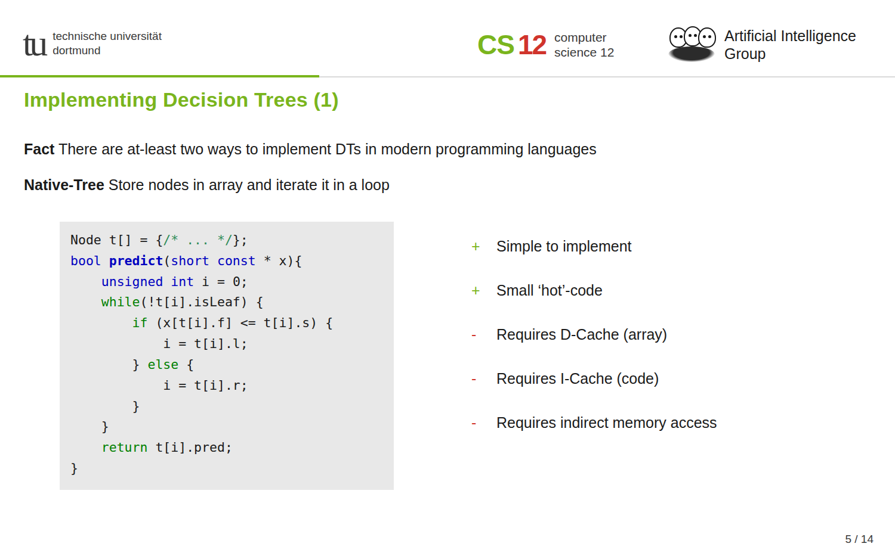tu
technische universität
dortmund
CS 12 computer
science 12
Artificial Intelligence
Group
Implementing Decision Trees (1)
Fact There are at-least two ways to implement DTs in modern programming languages
Native-Tree Store nodes in array and iterate it in a loop
Node t[] = {/* ... */}; bool predict(short const * x){ unsigned int i = 0; while(!t[i].isLeaf) { if (x[t[i].f] <= t[i].s) { i = t[i].l; } else { i = t[i].r; } } return t[i].pred; }
+Simple to implement
+Small ‘hot’-code
-Requires D-Cache (array)
-Requires I-Cache (code)
-Requires indirect memory access
5 / 14